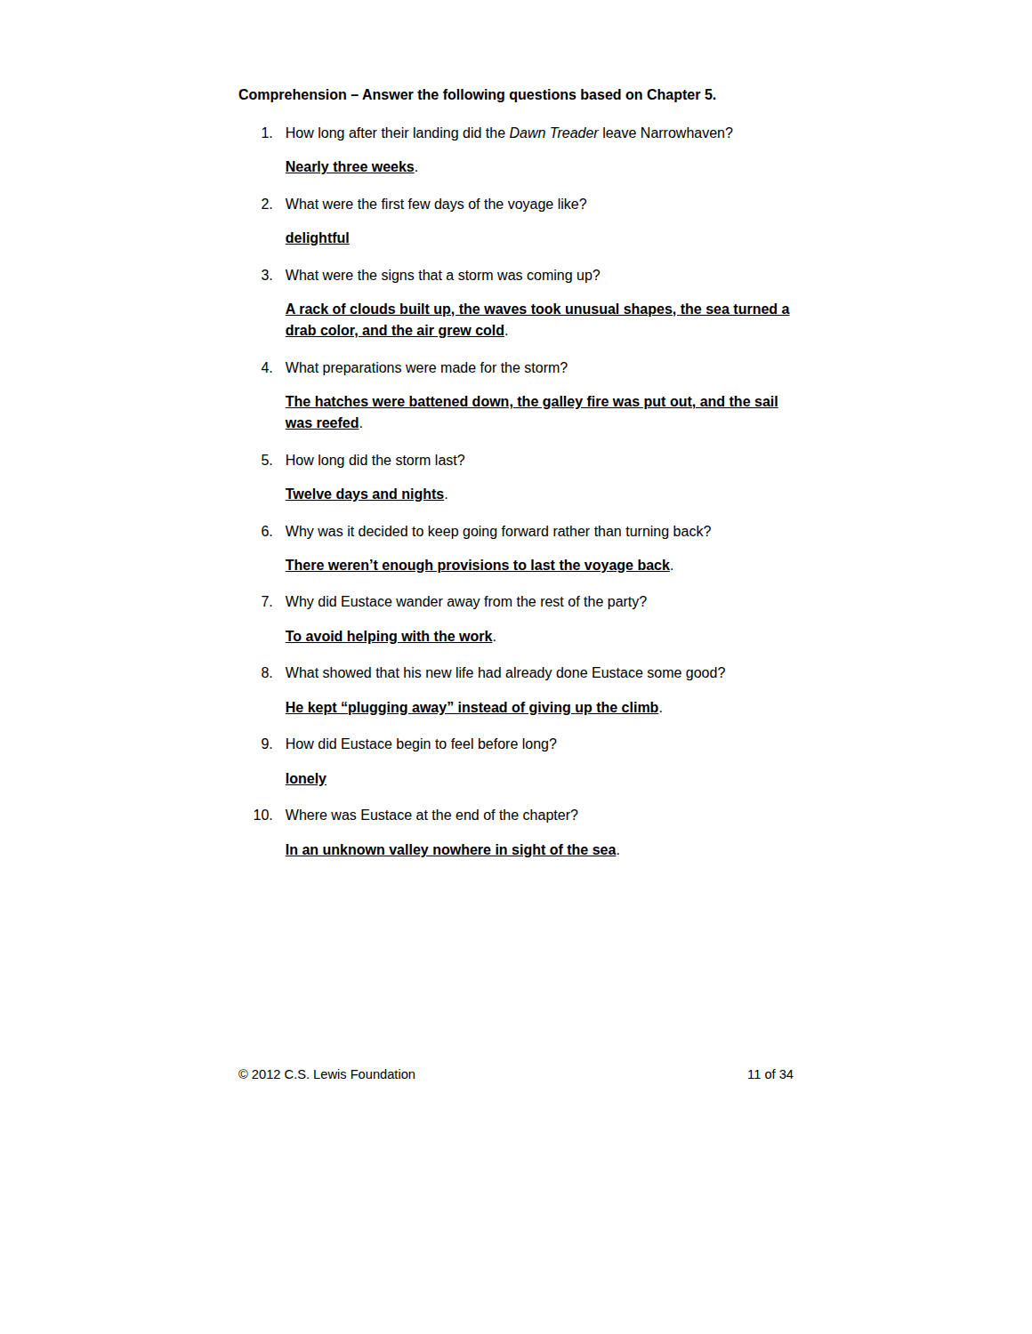Comprehension – Answer the following questions based on Chapter 5.
How long after their landing did the Dawn Treader leave Narrowhaven?
Nearly three weeks.
What were the first few days of the voyage like?
delightful
What were the signs that a storm was coming up?
A rack of clouds built up, the waves took unusual shapes, the sea turned a drab color, and the air grew cold.
What preparations were made for the storm?
The hatches were battened down, the galley fire was put out, and the sail was reefed.
How long did the storm last?
Twelve days and nights.
Why was it decided to keep going forward rather than turning back?
There weren’t enough provisions to last the voyage back.
Why did Eustace wander away from the rest of the party?
To avoid helping with the work.
What showed that his new life had already done Eustace some good?
He kept “plugging away” instead of giving up the climb.
How did Eustace begin to feel before long?
lonely
Where was Eustace at the end of the chapter?
In an unknown valley nowhere in sight of the sea.
© 2012 C.S. Lewis Foundation
11 of 34